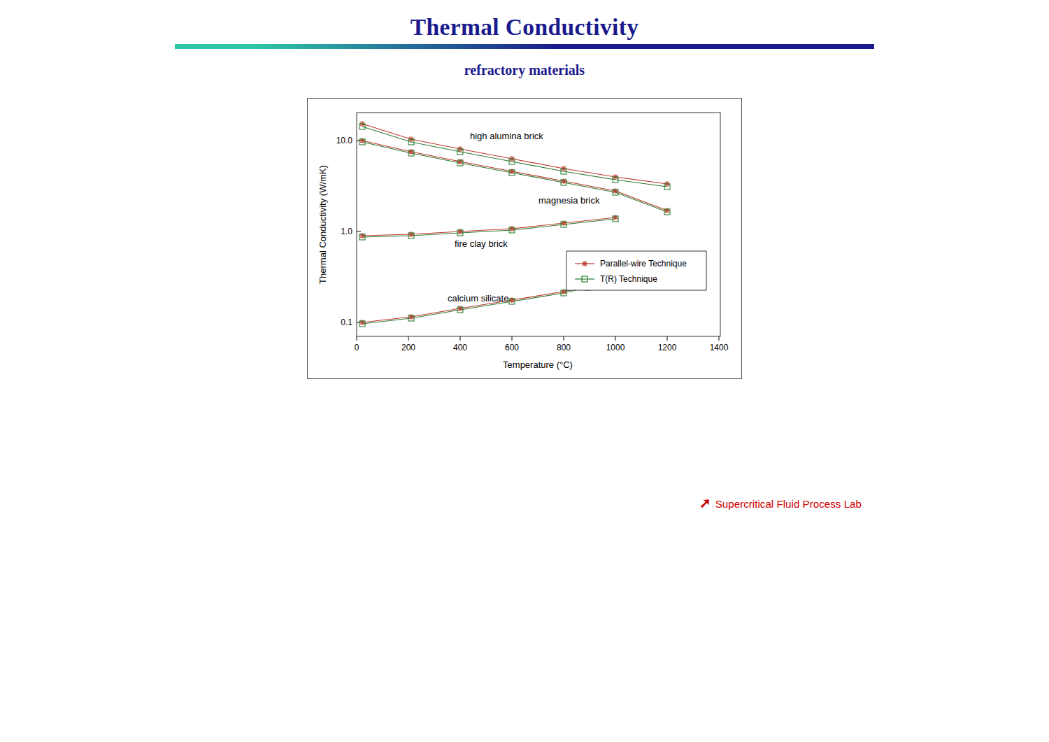Thermal Conductivity
refractory materials
0.1 1.0 10.0 0 200 400 600 800 1000 1200 1400 Temperature (°C) Thermal Conductivity (W/mK) high alumina brick magnesia brick fire clay brick calcium silicate Parallel-wire Technique T(R) Technique
➚ Supercritical Fluid Process Lab